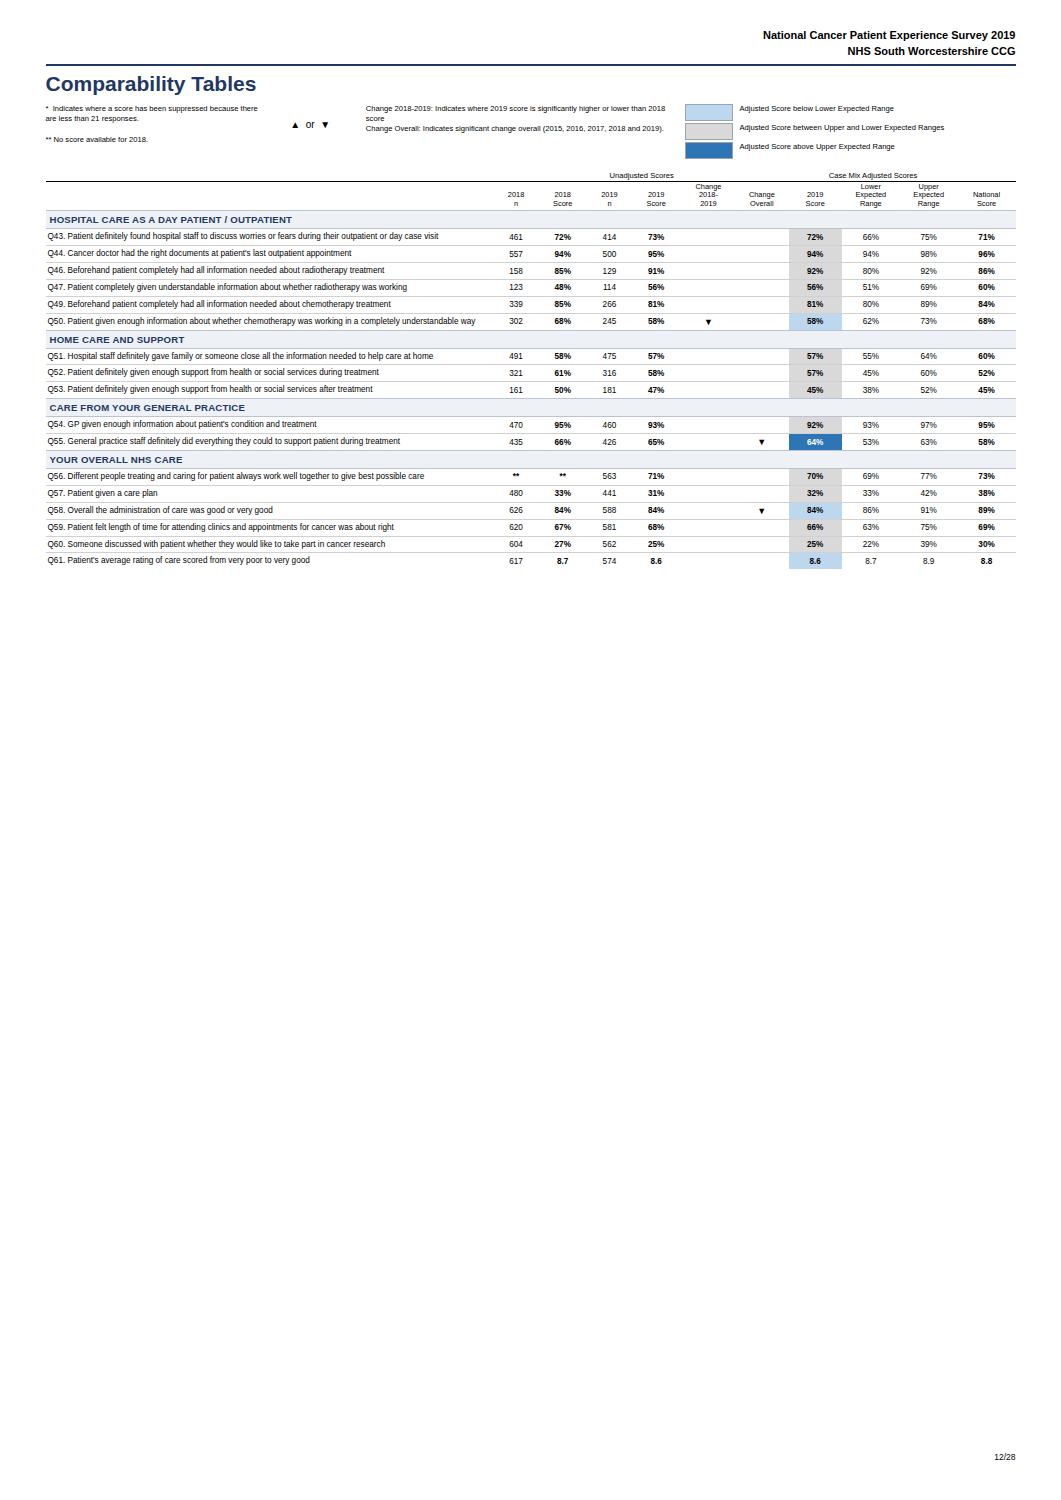National Cancer Patient Experience Survey 2019
NHS South Worcestershire CCG
Comparability Tables
* Indicates where a score has been suppressed because there are less than 21 responses.
** No score available for 2018.
▲ or ▼
Change 2018-2019: Indicates where 2019 score is significantly higher or lower than 2018 score
Change Overall: Indicates significant change overall (2015, 2016, 2017, 2018 and 2019).
Adjusted Score below Lower Expected Range
Adjusted Score between Upper and Lower Expected Ranges
Adjusted Score above Upper Expected Range
| | Unadjusted Scores | Case Mix Adjusted Scores | |
| --- | --- | --- | --- |
| | 2018 n | 2018 Score | 2019 n | 2019 Score | Change 2018- 2019 | Change Overall | 2019 Score | Lower Expected Range | Upper Expected Range | National Score |
| HOSPITAL CARE AS A DAY PATIENT / OUTPATIENT |
| Q43. Patient definitely found hospital staff to discuss worries or fears during their outpatient or day case visit | 461 | 72% | 414 | 73% | | | 72% | 66% | 75% | 71% |
| Q44. Cancer doctor had the right documents at patient's last outpatient appointment | 557 | 94% | 500 | 95% | | | 94% | 94% | 98% | 96% |
| Q46. Beforehand patient completely had all information needed about radiotherapy treatment | 158 | 85% | 129 | 91% | | | 92% | 80% | 92% | 86% |
| Q47. Patient completely given understandable information about whether radiotherapy was working | 123 | 48% | 114 | 56% | | | 56% | 51% | 69% | 60% |
| Q49. Beforehand patient completely had all information needed about chemotherapy treatment | 339 | 85% | 266 | 81% | | | 81% | 80% | 89% | 84% |
| Q50. Patient given enough information about whether chemotherapy was working in a completely understandable way | 302 | 68% | 245 | 58% | ▼ | | 58% | 62% | 73% | 68% |
| HOME CARE AND SUPPORT |
| Q51. Hospital staff definitely gave family or someone close all the information needed to help care at home | 491 | 58% | 475 | 57% | | | 57% | 55% | 64% | 60% |
| Q52. Patient definitely given enough support from health or social services during treatment | 321 | 61% | 316 | 58% | | | 57% | 45% | 60% | 52% |
| Q53. Patient definitely given enough support from health or social services after treatment | 161 | 50% | 181 | 47% | | | 45% | 38% | 52% | 45% |
| CARE FROM YOUR GENERAL PRACTICE |
| Q54. GP given enough information about patient's condition and treatment | 470 | 95% | 460 | 93% | | | 92% | 93% | 97% | 95% |
| Q55. General practice staff definitely did everything they could to support patient during treatment | 435 | 66% | 426 | 65% | | ▼ | 64% | 53% | 63% | 58% |
| YOUR OVERALL NHS CARE |
| Q56. Different people treating and caring for patient always work well together to give best possible care | ** | ** | 563 | 71% | | | 70% | 69% | 77% | 73% |
| Q57. Patient given a care plan | 480 | 33% | 441 | 31% | | | 32% | 33% | 42% | 38% |
| Q58. Overall the administration of care was good or very good | 626 | 84% | 588 | 84% | | ▼ | 84% | 86% | 91% | 89% |
| Q59. Patient felt length of time for attending clinics and appointments for cancer was about right | 620 | 67% | 581 | 68% | | | 66% | 63% | 75% | 69% |
| Q60. Someone discussed with patient whether they would like to take part in cancer research | 604 | 27% | 562 | 25% | | | 25% | 22% | 39% | 30% |
| Q61. Patient's average rating of care scored from very poor to very good | 617 | 8.7 | 574 | 8.6 | | | 8.6 | 8.7 | 8.9 | 8.8 |
12/28